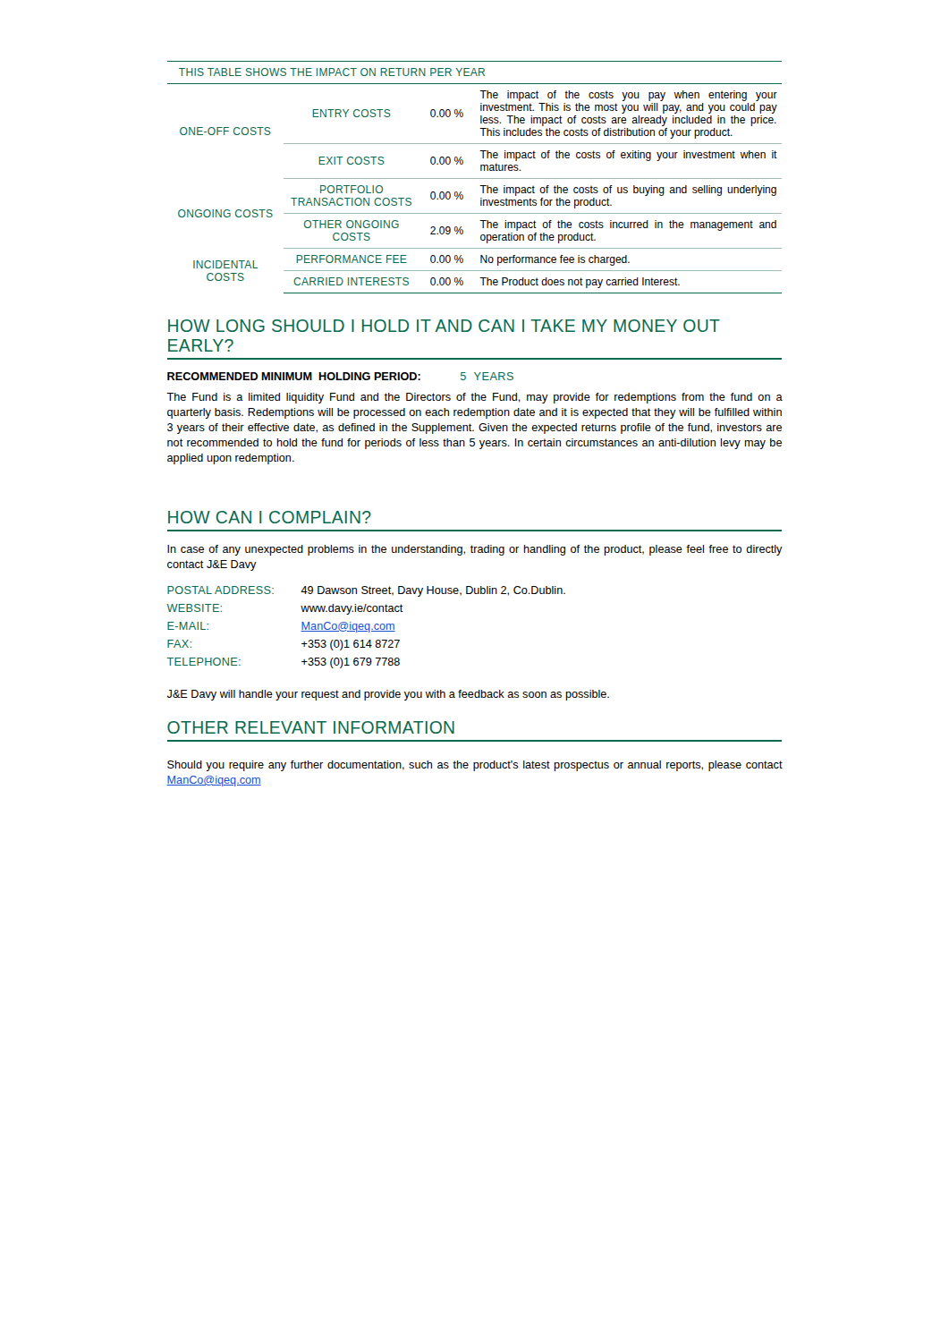| THIS TABLE SHOWS THE IMPACT ON RETURN PER YEAR |
| ONE-OFF COSTS | ENTRY COSTS | 0.00 % | The impact of the costs you pay when entering your investment. This is the most you will pay, and you could pay less. The impact of costs are already included in the price. This includes the costs of distribution of your product. |
| EXIT COSTS | 0.00 % | The impact of the costs of exiting your investment when it matures. |
| ONGOING COSTS | PORTFOLIO TRANSACTION COSTS | 0.00 % | The impact of the costs of us buying and selling underlying investments for the product. |
| OTHER ONGOING COSTS | 2.09 % | The impact of the costs incurred in the management and operation of the product. |
| INCIDENTAL COSTS | PERFORMANCE FEE | 0.00 % | No performance fee is charged. |
| CARRIED INTERESTS | 0.00 % | The Product does not pay carried Interest. |
HOW LONG SHOULD I HOLD IT AND CAN I TAKE MY MONEY OUT EARLY?
RECOMMENDED MINIMUM HOLDING PERIOD: 5 YEARS
The Fund is a limited liquidity Fund and the Directors of the Fund, may provide for redemptions from the fund on a quarterly basis. Redemptions will be processed on each redemption date and it is expected that they will be fulfilled within 3 years of their effective date, as defined in the Supplement. Given the expected returns profile of the fund, investors are not recommended to hold the fund for periods of less than 5 years. In certain circumstances an anti-dilution levy may be applied upon redemption.
HOW CAN I COMPLAIN?
In case of any unexpected problems in the understanding, trading or handling of the product, please feel free to directly contact J&E Davy
| POSTAL ADDRESS: | 49 Dawson Street, Davy House, Dublin 2, Co.Dublin. |
| WEBSITE: | www.davy.ie/contact |
| E-MAIL: | ManCo@iqeq.com |
| FAX: | +353 (0)1 614 8727 |
| TELEPHONE: | +353 (0)1 679 7788 |
J&E Davy will handle your request and provide you with a feedback as soon as possible.
OTHER RELEVANT INFORMATION
Should you require any further documentation, such as the product's latest prospectus or annual reports, please contact ManCo@iqeq.com